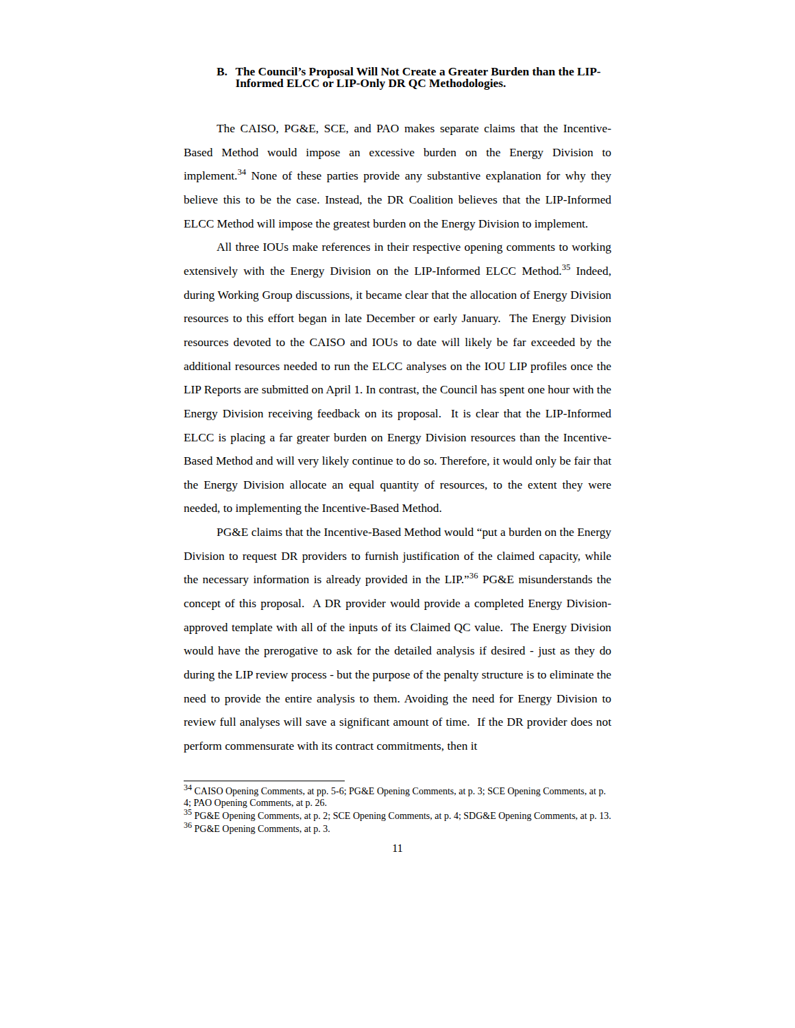B. The Council’s Proposal Will Not Create a Greater Burden than the LIP-Informed ELCC or LIP-Only DR QC Methodologies.
The CAISO, PG&E, SCE, and PAO makes separate claims that the Incentive-Based Method would impose an excessive burden on the Energy Division to implement.34 None of these parties provide any substantive explanation for why they believe this to be the case. Instead, the DR Coalition believes that the LIP-Informed ELCC Method will impose the greatest burden on the Energy Division to implement.
All three IOUs make references in their respective opening comments to working extensively with the Energy Division on the LIP-Informed ELCC Method.35 Indeed, during Working Group discussions, it became clear that the allocation of Energy Division resources to this effort began in late December or early January. The Energy Division resources devoted to the CAISO and IOUs to date will likely be far exceeded by the additional resources needed to run the ELCC analyses on the IOU LIP profiles once the LIP Reports are submitted on April 1. In contrast, the Council has spent one hour with the Energy Division receiving feedback on its proposal. It is clear that the LIP-Informed ELCC is placing a far greater burden on Energy Division resources than the Incentive-Based Method and will very likely continue to do so. Therefore, it would only be fair that the Energy Division allocate an equal quantity of resources, to the extent they were needed, to implementing the Incentive-Based Method.
PG&E claims that the Incentive-Based Method would “put a burden on the Energy Division to request DR providers to furnish justification of the claimed capacity, while the necessary information is already provided in the LIP.”36 PG&E misunderstands the concept of this proposal. A DR provider would provide a completed Energy Division-approved template with all of the inputs of its Claimed QC value. The Energy Division would have the prerogative to ask for the detailed analysis if desired - just as they do during the LIP review process - but the purpose of the penalty structure is to eliminate the need to provide the entire analysis to them. Avoiding the need for Energy Division to review full analyses will save a significant amount of time. If the DR provider does not perform commensurate with its contract commitments, then it
34 CAISO Opening Comments, at pp. 5-6; PG&E Opening Comments, at p. 3; SCE Opening Comments, at p. 4; PAO Opening Comments, at p. 26.
35 PG&E Opening Comments, at p. 2; SCE Opening Comments, at p. 4; SDG&E Opening Comments, at p. 13.
36 PG&E Opening Comments, at p. 3.
11